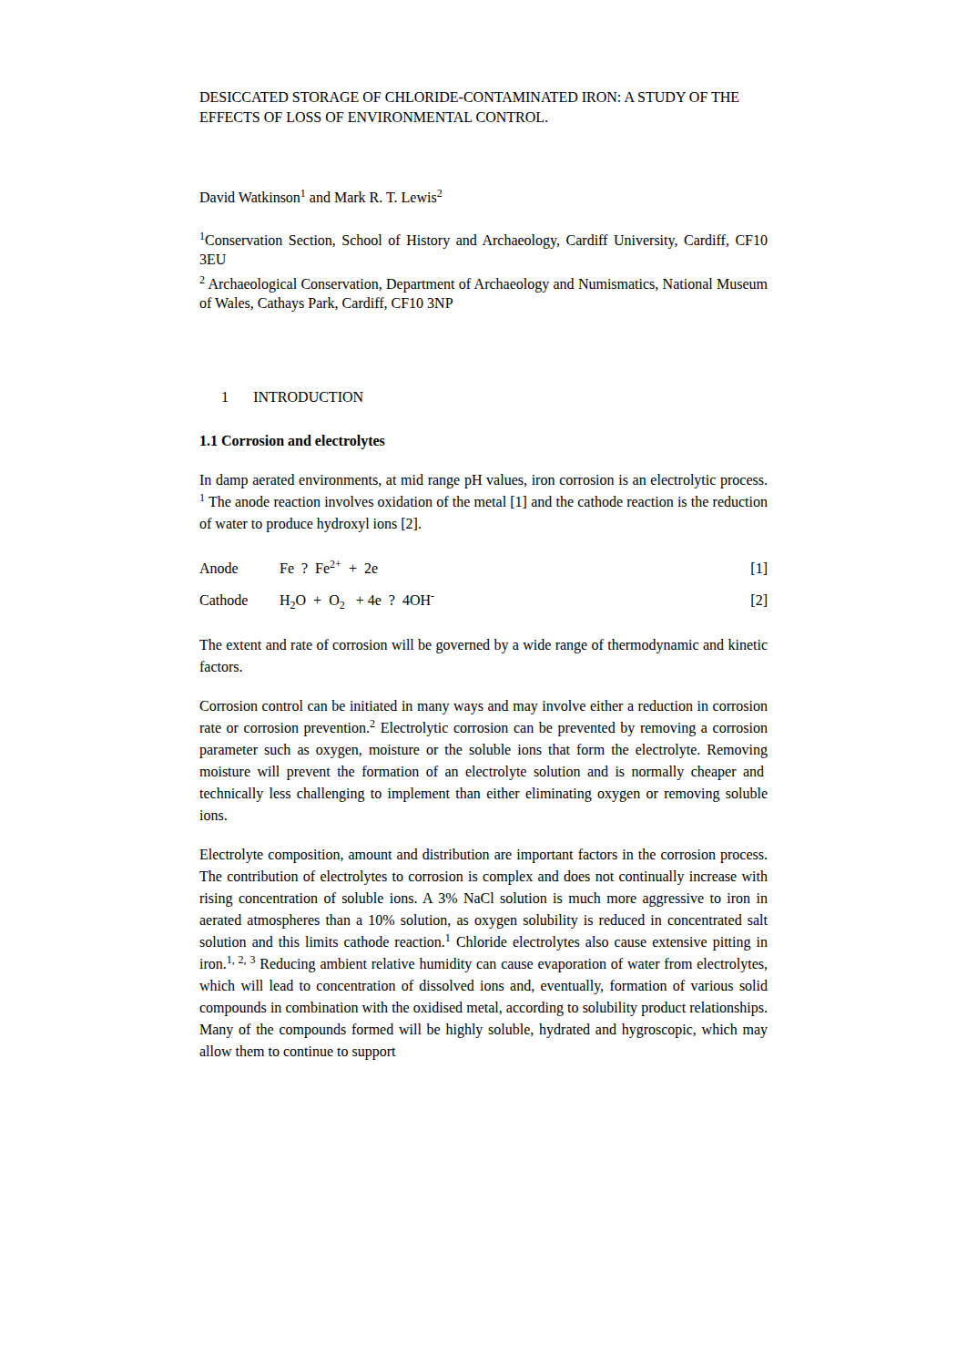Desiccated storage of chloride-contaminated iron: a study of the effects of loss of environmental control.
David Watkinson1 and Mark R. T. Lewis2
1Conservation Section, School of History and Archaeology, Cardiff University, Cardiff, CF10 3EU
2 Archaeological Conservation, Department of Archaeology and Numismatics, National Museum of Wales, Cathays Park, Cardiff, CF10 3NP
1 INTRODUCTION
1.1 Corrosion and electrolytes
In damp aerated environments, at mid range pH values, iron corrosion is an electrolytic process. 1 The anode reaction involves oxidation of the metal [1] and the cathode reaction is the reduction of water to produce hydroxyl ions [2].
| Anode | Fe ? Fe 2+ + 2e | [1] |
| Cathode | H 2 O + O 2 + 4e ? 4OH - | [2] |
The extent and rate of corrosion will be governed by a wide range of thermodynamic and kinetic factors.
Corrosion control can be initiated in many ways and may involve either a reduction in corrosion rate or corrosion prevention.2 Electrolytic corrosion can be prevented by removing a corrosion parameter such as oxygen, moisture or the soluble ions that form the electrolyte. Removing moisture will prevent the formation of an electrolyte solution and is normally cheaper and technically less challenging to implement than either eliminating oxygen or removing soluble ions.
Electrolyte composition, amount and distribution are important factors in the corrosion process. The contribution of electrolytes to corrosion is complex and does not continually increase with rising concentration of soluble ions. A 3% NaCl solution is much more aggressive to iron in aerated atmospheres than a 10% solution, as oxygen solubility is reduced in concentrated salt solution and this limits cathode reaction.1 Chloride electrolytes also cause extensive pitting in iron.1, 2, 3 Reducing ambient relative humidity can cause evaporation of water from electrolytes, which will lead to concentration of dissolved ions and, eventually, formation of various solid compounds in combination with the oxidised metal, according to solubility product relationships. Many of the compounds formed will be highly soluble, hydrated and hygroscopic, which may allow them to continue to support